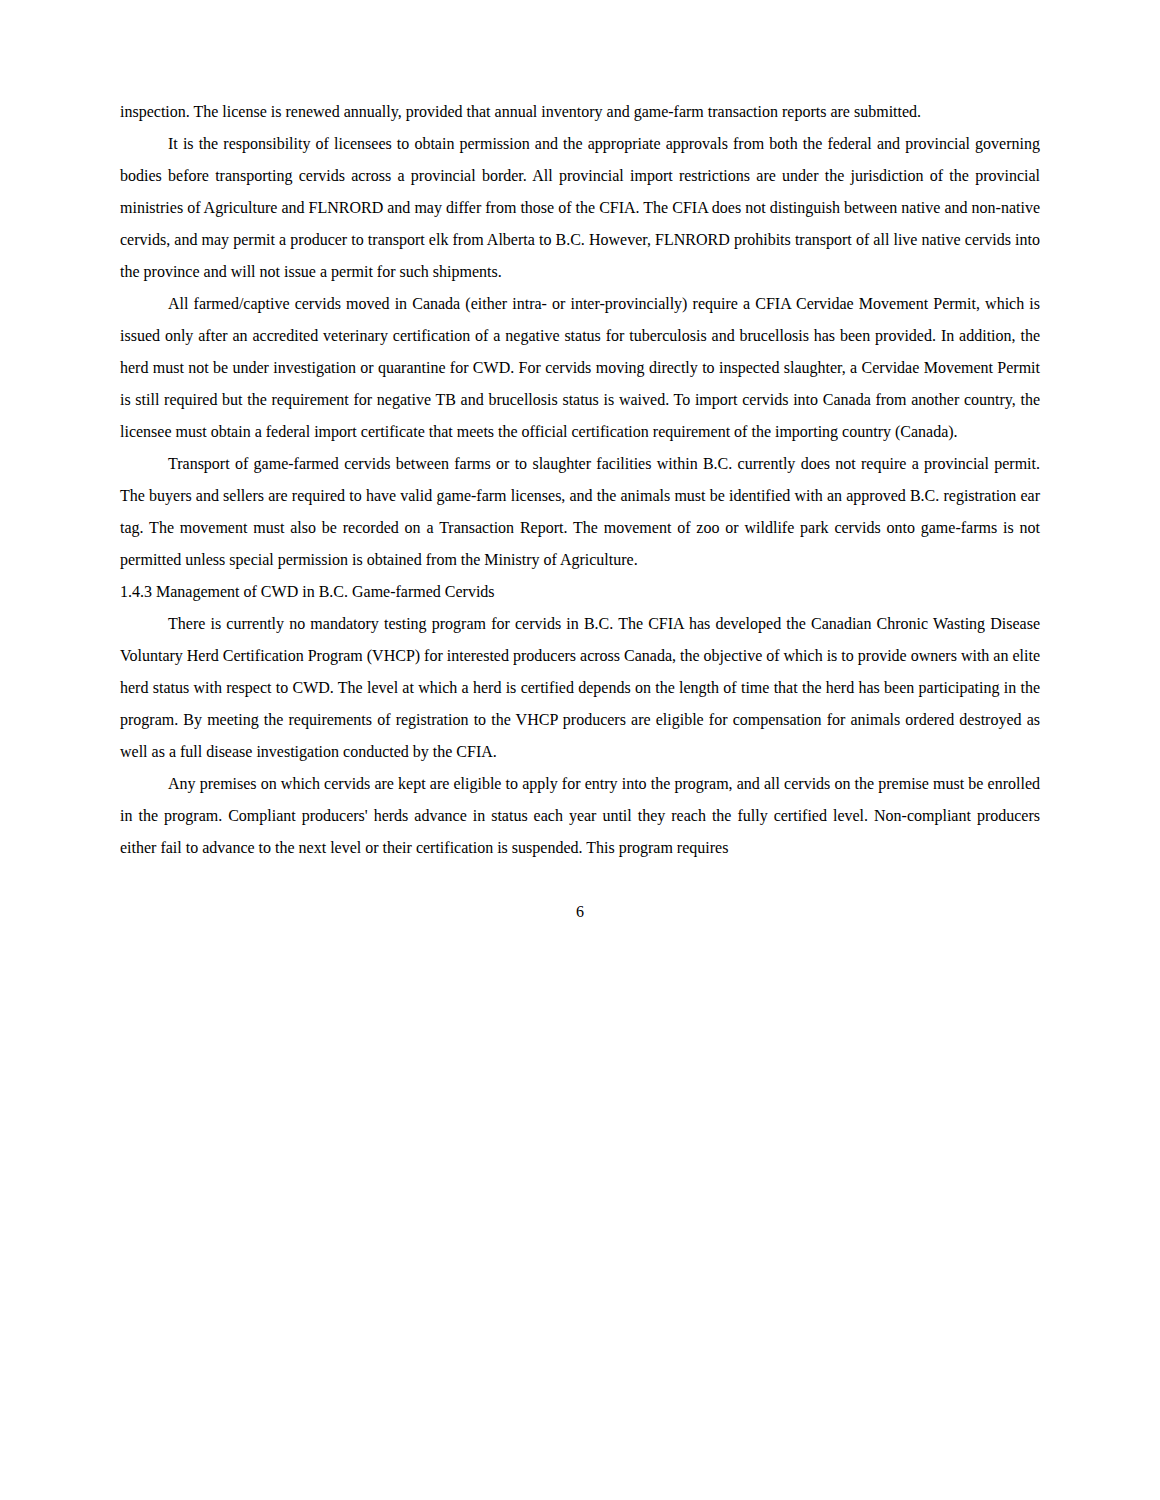inspection. The license is renewed annually, provided that annual inventory and game-farm transaction reports are submitted.
It is the responsibility of licensees to obtain permission and the appropriate approvals from both the federal and provincial governing bodies before transporting cervids across a provincial border. All provincial import restrictions are under the jurisdiction of the provincial ministries of Agriculture and FLNRORD and may differ from those of the CFIA. The CFIA does not distinguish between native and non-native cervids, and may permit a producer to transport elk from Alberta to B.C. However, FLNRORD prohibits transport of all live native cervids into the province and will not issue a permit for such shipments.
All farmed/captive cervids moved in Canada (either intra- or inter-provincially) require a CFIA Cervidae Movement Permit, which is issued only after an accredited veterinary certification of a negative status for tuberculosis and brucellosis has been provided. In addition, the herd must not be under investigation or quarantine for CWD. For cervids moving directly to inspected slaughter, a Cervidae Movement Permit is still required but the requirement for negative TB and brucellosis status is waived. To import cervids into Canada from another country, the licensee must obtain a federal import certificate that meets the official certification requirement of the importing country (Canada).
Transport of game-farmed cervids between farms or to slaughter facilities within B.C. currently does not require a provincial permit. The buyers and sellers are required to have valid game-farm licenses, and the animals must be identified with an approved B.C. registration ear tag. The movement must also be recorded on a Transaction Report. The movement of zoo or wildlife park cervids onto game-farms is not permitted unless special permission is obtained from the Ministry of Agriculture.
1.4.3 Management of CWD in B.C. Game-farmed Cervids
There is currently no mandatory testing program for cervids in B.C. The CFIA has developed the Canadian Chronic Wasting Disease Voluntary Herd Certification Program (VHCP) for interested producers across Canada, the objective of which is to provide owners with an elite herd status with respect to CWD. The level at which a herd is certified depends on the length of time that the herd has been participating in the program. By meeting the requirements of registration to the VHCP producers are eligible for compensation for animals ordered destroyed as well as a full disease investigation conducted by the CFIA.
Any premises on which cervids are kept are eligible to apply for entry into the program, and all cervids on the premise must be enrolled in the program. Compliant producers' herds advance in status each year until they reach the fully certified level. Non-compliant producers either fail to advance to the next level or their certification is suspended. This program requires
6